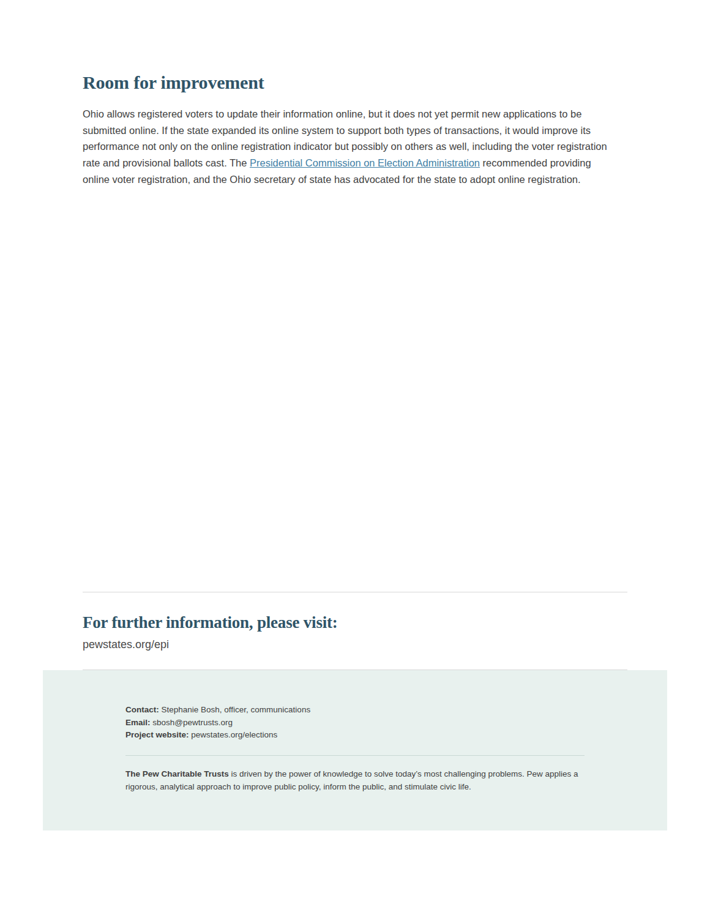Room for improvement
Ohio allows registered voters to update their information online, but it does not yet permit new applications to be submitted online. If the state expanded its online system to support both types of transactions, it would improve its performance not only on the online registration indicator but possibly on others as well, including the voter registration rate and provisional ballots cast. The Presidential Commission on Election Administration recommended providing online voter registration, and the Ohio secretary of state has advocated for the state to adopt online registration.
For further information, please visit:
pewstates.org/epi
Contact: Stephanie Bosh, officer, communications
Email: sbosh@pewtrusts.org
Project website: pewstates.org/elections
The Pew Charitable Trusts is driven by the power of knowledge to solve today’s most challenging problems. Pew applies a rigorous, analytical approach to improve public policy, inform the public, and stimulate civic life.